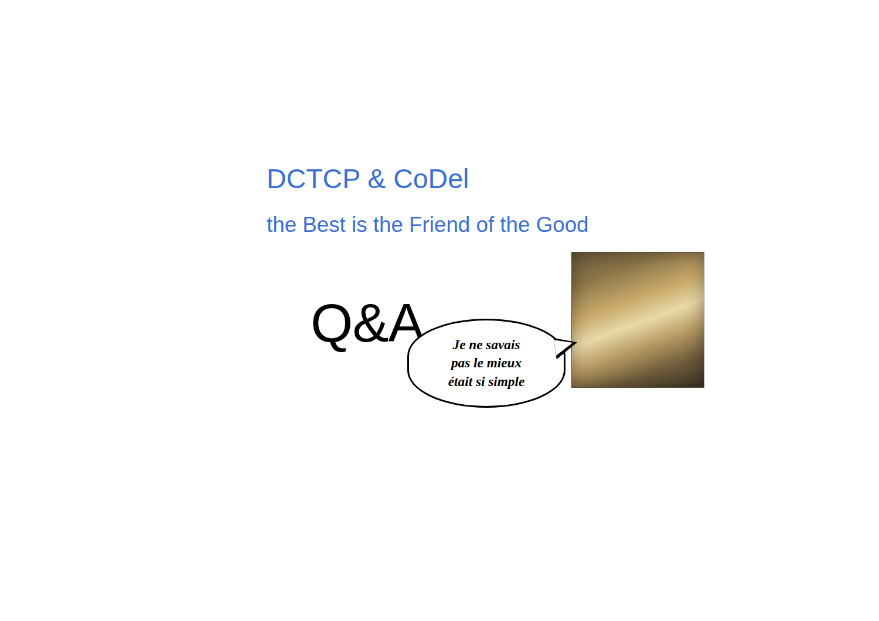DCTCP & CoDel
the Best is the Friend of the Good
Q&A
Je ne savais
pas le mieux
était si simple